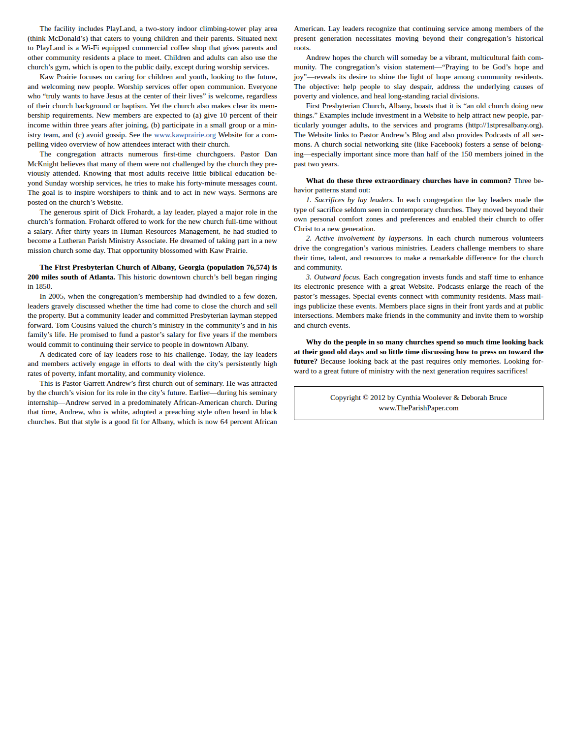The facility includes PlayLand, a two-story indoor climbing-tower play area (think McDonald’s) that caters to young children and their parents. Situated next to PlayLand is a Wi-Fi equipped commercial coffee shop that gives parents and other community residents a place to meet. Children and adults can also use the church’s gym, which is open to the public daily, except during worship services.
Kaw Prairie focuses on caring for children and youth, looking to the future, and welcoming new people. Worship services offer open communion. Everyone who “truly wants to have Jesus at the center of their lives” is welcome, regardless of their church background or baptism. Yet the church also makes clear its membership requirements. New members are expected to (a) give 10 percent of their income within three years after joining, (b) participate in a small group or a ministry team, and (c) avoid gossip. See the www.kawprairie.org Website for a compelling video overview of how attendees interact with their church.
The congregation attracts numerous first-time churchgoers. Pastor Dan McKnight believes that many of them were not challenged by the church they previously attended. Knowing that most adults receive little biblical education beyond Sunday worship services, he tries to make his forty-minute messages count. The goal is to inspire worshipers to think and to act in new ways. Sermons are posted on the church’s Website.
The generous spirit of Dick Frohardt, a lay leader, played a major role in the church’s formation. Frohardt offered to work for the new church full-time without a salary. After thirty years in Human Resources Management, he had studied to become a Lutheran Parish Ministry Associate. He dreamed of taking part in a new mission church some day. That opportunity blossomed with Kaw Prairie.
The First Presbyterian Church of Albany, Georgia (population 76,574) is 200 miles south of Atlanta. This historic downtown church’s bell began ringing in 1850.
In 2005, when the congregation’s membership had dwindled to a few dozen, leaders gravely discussed whether the time had come to close the church and sell the property. But a community leader and committed Presbyterian layman stepped forward. Tom Cousins valued the church’s ministry in the community’s and in his family’s life. He promised to fund a pastor’s salary for five years if the members would commit to continuing their service to people in downtown Albany.
A dedicated core of lay leaders rose to his challenge. Today, the lay leaders and members actively engage in efforts to deal with the city’s persistently high rates of poverty, infant mortality, and community violence.
This is Pastor Garrett Andrew’s first church out of seminary. He was attracted by the church’s vision for its role in the city’s future. Earlier—during his seminary internship—Andrew served in a predominately African-American church. During that time, Andrew, who is white, adopted a preaching style often heard in black churches. But that style is a good fit for Albany, which is now 64 percent African American. Lay leaders recognize that continuing service among members of the present generation necessitates moving beyond their congregation’s historical roots.
Andrew hopes the church will someday be a vibrant, multicultural faith community. The congregation’s vision statement—“Praying to be God’s hope and joy”—reveals its desire to shine the light of hope among community residents. The objective: help people to slay despair, address the underlying causes of poverty and violence, and heal long-standing racial divisions.
First Presbyterian Church, Albany, boasts that it is “an old church doing new things.” Examples include investment in a Website to help attract new people, particularly younger adults, to the services and programs (http://1stpresalbany.org). The Website links to Pastor Andrew’s Blog and also provides Podcasts of all sermons. A church social networking site (like Facebook) fosters a sense of belonging—especially important since more than half of the 150 members joined in the past two years.
What do these three extraordinary churches have in common? Three behavior patterns stand out:
1. Sacrifices by lay leaders. In each congregation the lay leaders made the type of sacrifice seldom seen in contemporary churches. They moved beyond their own personal comfort zones and preferences and enabled their church to offer Christ to a new generation.
2. Active involvement by laypersons. In each church numerous volunteers drive the congregation’s various ministries. Leaders challenge members to share their time, talent, and resources to make a remarkable difference for the church and community.
3. Outward focus. Each congregation invests funds and staff time to enhance its electronic presence with a great Website. Podcasts enlarge the reach of the pastor’s messages. Special events connect with community residents. Mass mailings publicize these events. Members place signs in their front yards and at public intersections. Members make friends in the community and invite them to worship and church events.
Why do the people in so many churches spend so much time looking back at their good old days and so little time discussing how to press on toward the future? Because looking back at the past requires only memories. Looking forward to a great future of ministry with the next generation requires sacrifices!
Copyright © 2012 by Cynthia Woolever & Deborah Bruce
www.TheParishPaper.com